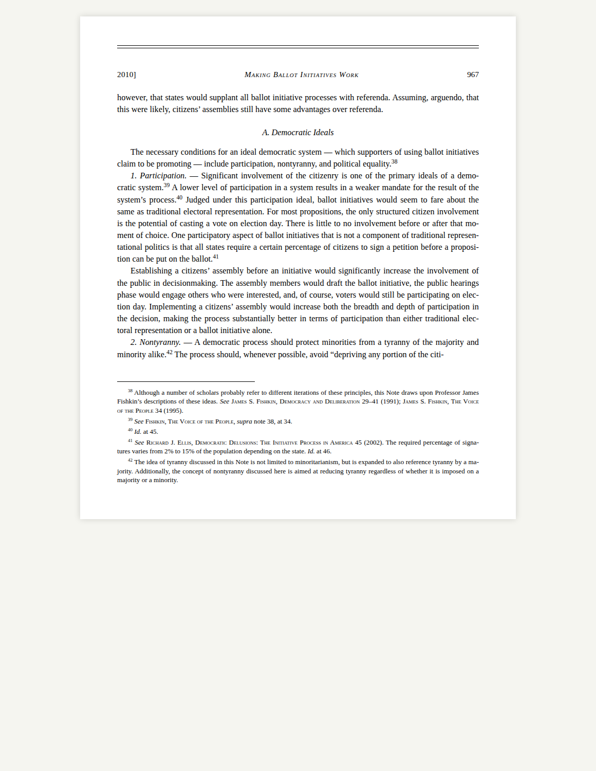2010] Making Ballot Initiatives Work 967
however, that states would supplant all ballot initiative processes with referenda. Assuming, arguendo, that this were likely, citizens’ assemblies still have some advantages over referenda.
A. Democratic Ideals
The necessary conditions for an ideal democratic system — which supporters of using ballot initiatives claim to be promoting — include participation, nontyranny, and political equality.38
1. Participation. — Significant involvement of the citizenry is one of the primary ideals of a democratic system.39 A lower level of participation in a system results in a weaker mandate for the result of the system’s process.40 Judged under this participation ideal, ballot initiatives would seem to fare about the same as traditional electoral representation. For most propositions, the only structured citizen involvement is the potential of casting a vote on election day. There is little to no involvement before or after that moment of choice. One participatory aspect of ballot initiatives that is not a component of traditional representational politics is that all states require a certain percentage of citizens to sign a petition before a proposition can be put on the ballot.41
Establishing a citizens’ assembly before an initiative would significantly increase the involvement of the public in decisionmaking. The assembly members would draft the ballot initiative, the public hearings phase would engage others who were interested, and, of course, voters would still be participating on election day. Implementing a citizens’ assembly would increase both the breadth and depth of participation in the decision, making the process substantially better in terms of participation than either traditional electoral representation or a ballot initiative alone.
2. Nontyranny. — A democratic process should protect minorities from a tyranny of the majority and minority alike.42 The process should, whenever possible, avoid “depriving any portion of the citi-
38 Although a number of scholars probably refer to different iterations of these principles, this Note draws upon Professor James Fishkin’s descriptions of these ideas. See James S. Fishkin, Democracy and Deliberation 29–41 (1991); James S. Fishkin, The Voice of the People 34 (1995).
39 See Fishkin, The Voice of the People, supra note 38, at 34.
40 Id. at 45.
41 See Richard J. Ellis, Democratic Delusions: The Initiative Process in America 45 (2002). The required percentage of signatures varies from 2% to 15% of the population depending on the state. Id. at 46.
42 The idea of tyranny discussed in this Note is not limited to minoritarianism, but is expanded to also reference tyranny by a majority. Additionally, the concept of nontyranny discussed here is aimed at reducing tyranny regardless of whether it is imposed on a majority or a minority.